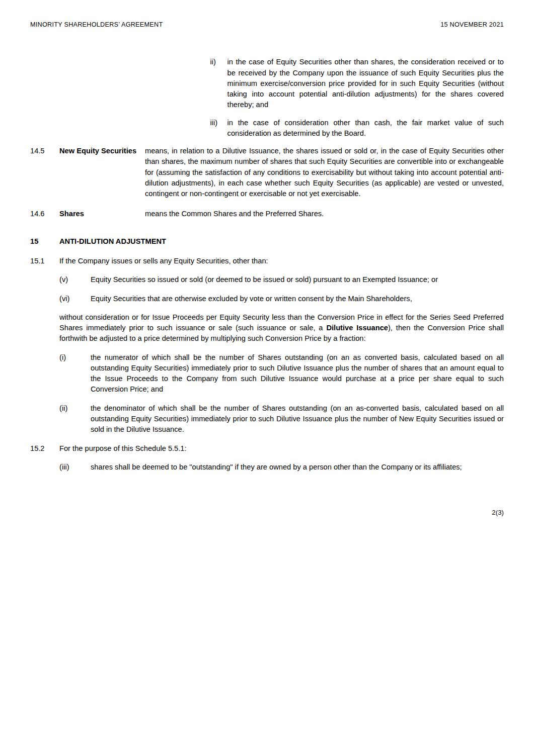Minority Shareholders’ Agreement
15 November 2021
ii)
in the case of Equity Securities other than shares, the consideration received or to be received by the Company upon the issuance of such Equity Securities plus the minimum exercise/conversion price provided for in such Equity Securities (without taking into account potential anti-dilution adjustments) for the shares covered thereby; and
iii)
in the case of consideration other than cash, the fair market value of such consideration as determined by the Board.
14.5
New Equity Securities
means, in relation to a Dilutive Issuance, the shares issued or sold or, in the case of Equity Securities other than shares, the maximum number of shares that such Equity Securities are convertible into or exchangeable for (assuming the satisfaction of any conditions to exercisability but without taking into account potential anti-dilution adjustments), in each case whether such Equity Securities (as applicable) are vested or unvested, contingent or non-contingent or exercisable or not yet exercisable.
14.6
Shares
means the Common Shares and the Preferred Shares.
15
Anti-dilution adjustment
15.1
If the Company issues or sells any Equity Securities, other than:
(v)
Equity Securities so issued or sold (or deemed to be issued or sold) pursuant to an Exempted Issuance; or
(vi)
Equity Securities that are otherwise excluded by vote or written consent by the Main Shareholders,
without consideration or for Issue Proceeds per Equity Security less than the Conversion Price in effect for the Series Seed Preferred Shares immediately prior to such issuance or sale (such issuance or sale, a Dilutive Issuance), then the Conversion Price shall forthwith be adjusted to a price determined by multiplying such Conversion Price by a fraction:
(i)
the numerator of which shall be the number of Shares outstanding (on an as converted basis, calculated based on all outstanding Equity Securities) immediately prior to such Dilutive Issuance plus the number of shares that an amount equal to the Issue Proceeds to the Company from such Dilutive Issuance would purchase at a price per share equal to such Conversion Price; and
(ii)
the denominator of which shall be the number of Shares outstanding (on an as-converted basis, calculated based on all outstanding Equity Securities) immediately prior to such Dilutive Issuance plus the number of New Equity Securities issued or sold in the Dilutive Issuance.
15.2
For the purpose of this Schedule 5.5.1:
(iii)
shares shall be deemed to be "outstanding" if they are owned by a person other than the Company or its affiliates;
2(3)